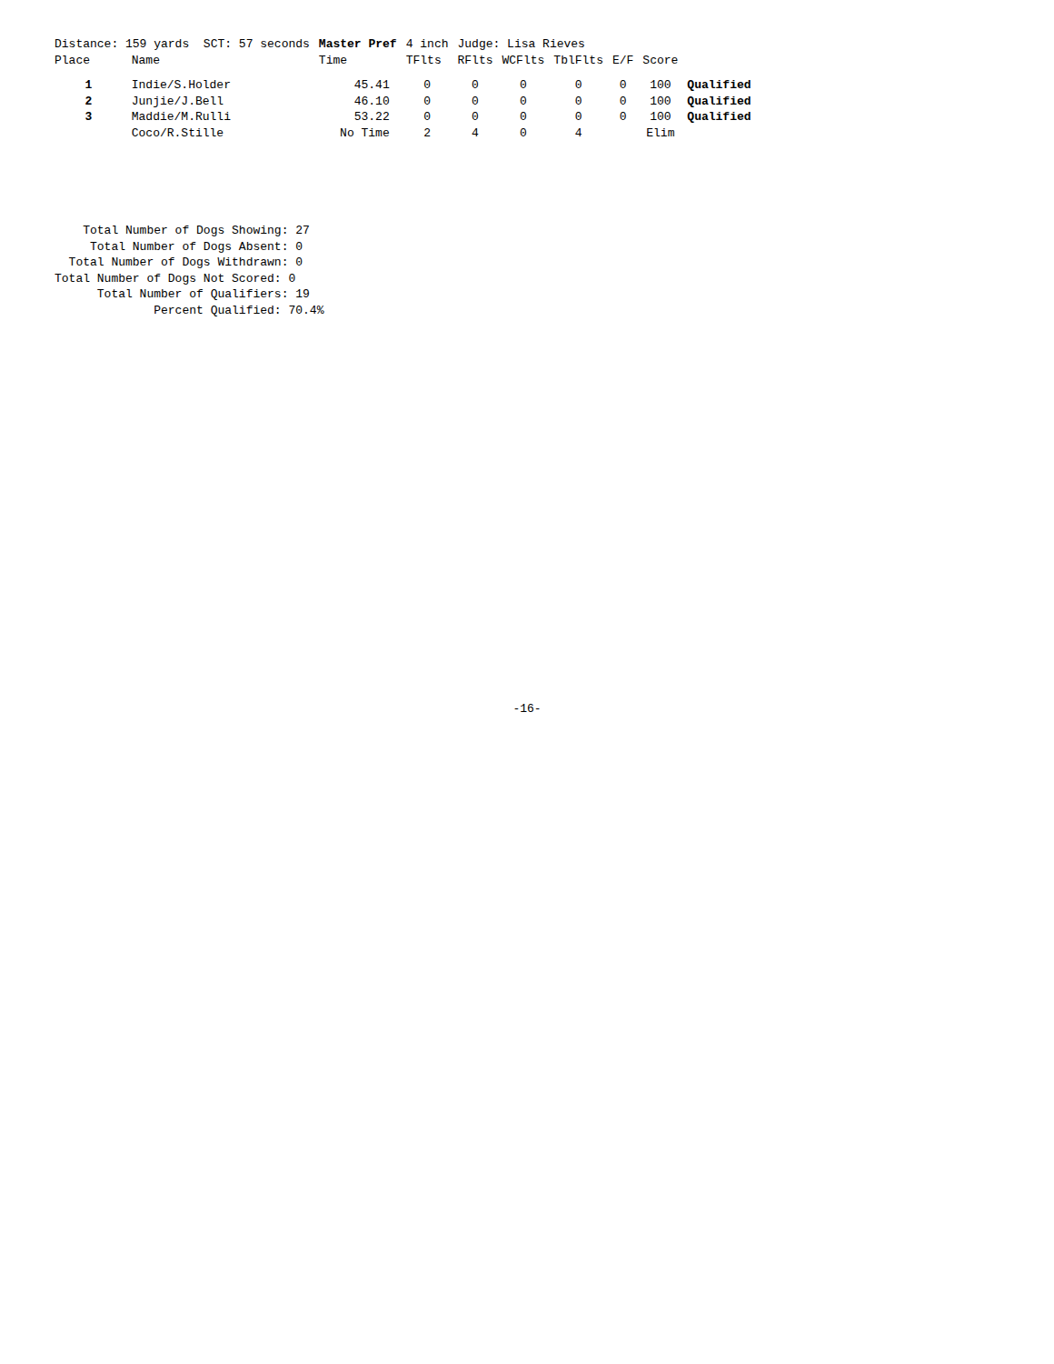| Distance: 159 yards SCT: 57 seconds | Master Pref | 4 inch | Judge: Lisa Rieves |
| Place | Name | Time | TFlts | RFlts | WCFlts | TblFlts | E/F | Score | |
| 1 | Indie/S.Holder | 45.41 | 0 | 0 | 0 | 0 | 0 | 100 | Qualified |
| 2 | Junjie/J.Bell | 46.10 | 0 | 0 | 0 | 0 | 0 | 100 | Qualified |
| 3 | Maddie/M.Rulli | 53.22 | 0 | 0 | 0 | 0 | 0 | 100 | Qualified |
| | Coco/R.Stille | No Time | 2 | 4 | 0 | 4 | | Elim | |
Total Number of Dogs Showing: 27 Total Number of Dogs Absent: 0 Total Number of Dogs Withdrawn: 0 Total Number of Dogs Not Scored: 0 Total Number of Qualifiers: 19 Percent Qualified: 70.4%
-16-